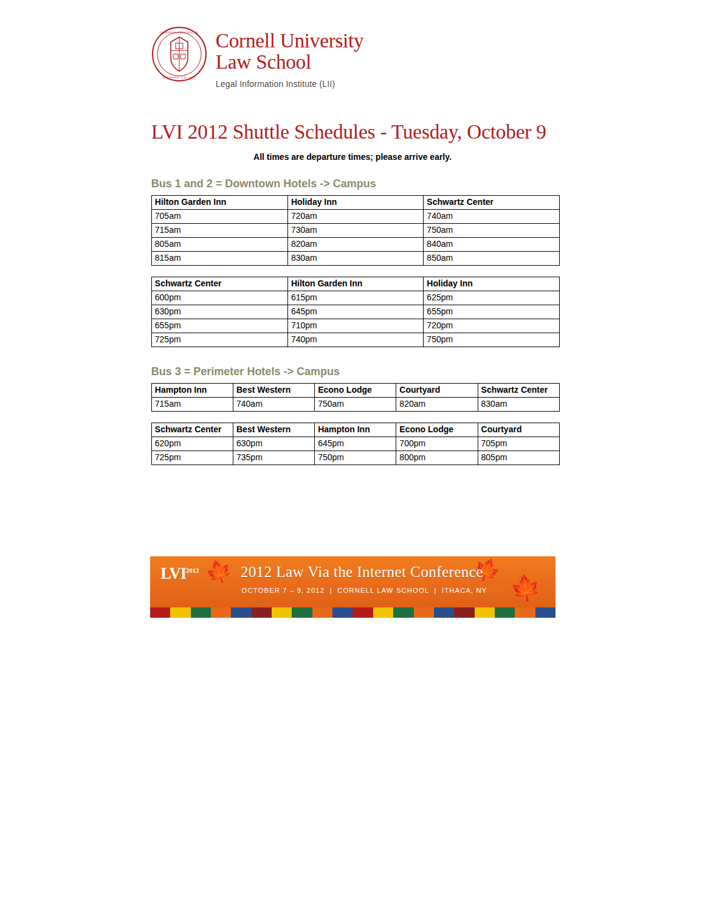CORNELL UNIVERSITY FOUNDED A.D. 1865
Cornell University
Law School
Legal Information Institute (LII)
LVI 2012 Shuttle Schedules - Tuesday, October 9
All times are departure times; please arrive early.
Bus 1 and 2 = Downtown Hotels -> Campus
| Hilton Garden Inn | Holiday Inn | Schwartz Center |
| --- | --- | --- |
| 705am | 720am | 740am |
| 715am | 730am | 750am |
| 805am | 820am | 840am |
| 815am | 830am | 850am |
| Schwartz Center | Hilton Garden Inn | Holiday Inn |
| --- | --- | --- |
| 600pm | 615pm | 625pm |
| 630pm | 645pm | 655pm |
| 655pm | 710pm | 720pm |
| 725pm | 740pm | 750pm |
Bus 3 = Perimeter Hotels -> Campus
| Hampton Inn | Best Western | Econo Lodge | Courtyard | Schwartz Center |
| --- | --- | --- | --- | --- |
| 715am | 740am | 750am | 820am | 830am |
| Schwartz Center | Best Western | Hampton Inn | Econo Lodge | Courtyard |
| --- | --- | --- | --- | --- |
| 620pm | 630pm | 645pm | 700pm | 705pm |
| 725pm | 735pm | 750pm | 800pm | 805pm |
LVI2012
🍁
🍁
🍁
2012 Law Via the Internet Conference
OCTOBER 7 – 9, 2012 | CORNELL LAW SCHOOL | ITHACA, NY